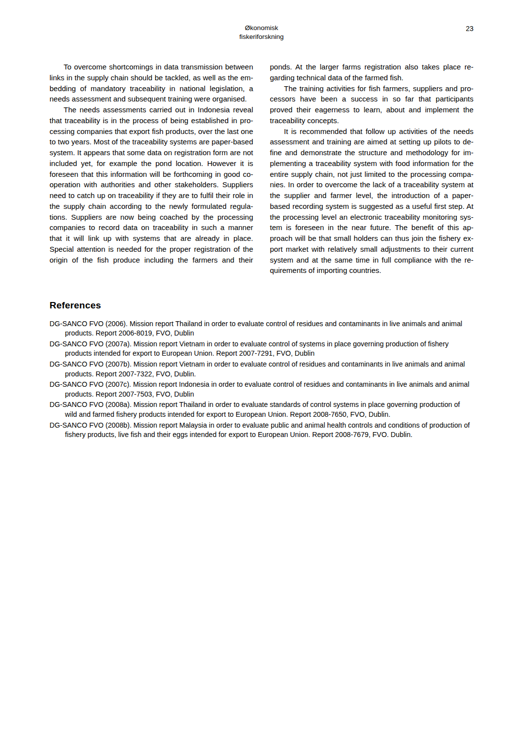23
Økonomisk
fiskeriforskning
To overcome shortcomings in data transmission between links in the supply chain should be tackled, as well as the embedding of mandatory traceability in national legislation, a needs assessment and subsequent training were organised.
The needs assessments carried out in Indonesia reveal that traceability is in the process of being established in processing companies that export fish products, over the last one to two years. Most of the traceability systems are paper-based system. It appears that some data on registration form are not included yet, for example the pond location. However it is foreseen that this information will be forthcoming in good co-operation with authorities and other stakeholders. Suppliers need to catch up on traceability if they are to fulfil their role in the supply chain according to the newly formulated regulations. Suppliers are now being coached by the processing companies to record data on traceability in such a manner that it will link up with systems that are already in place. Special attention is needed for the proper registration of the origin of the fish produce including the farmers and their ponds. At the larger farms registration also takes place regarding technical data of the farmed fish.
The training activities for fish farmers, suppliers and processors have been a success in so far that participants proved their eagerness to learn, about and implement the traceability concepts.
It is recommended that follow up activities of the needs assessment and training are aimed at setting up pilots to define and demonstrate the structure and methodology for implementing a traceability system with food information for the entire supply chain, not just limited to the processing companies. In order to overcome the lack of a traceability system at the supplier and farmer level, the introduction of a paper-based recording system is suggested as a useful first step. At the processing level an electronic traceability monitoring system is foreseen in the near future. The benefit of this approach will be that small holders can thus join the fishery export market with relatively small adjustments to their current system and at the same time in full compliance with the requirements of importing countries.
References
DG-SANCO FVO (2006). Mission report Thailand in order to evaluate control of residues and contaminants in live animals and animal products. Report 2006-8019, FVO, Dublin
DG-SANCO FVO (2007a). Mission report Vietnam in order to evaluate control of systems in place governing production of fishery products intended for export to European Union. Report 2007-7291, FVO, Dublin
DG-SANCO FVO (2007b). Mission report Vietnam in order to evaluate control of residues and contaminants in live animals and animal products. Report 2007-7322, FVO, Dublin.
DG-SANCO FVO (2007c). Mission report Indonesia in order to evaluate control of residues and contaminants in live animals and animal products. Report 2007-7503, FVO, Dublin
DG-SANCO FVO (2008a). Mission report Thailand in order to evaluate standards of control systems in place governing production of wild and farmed fishery products intended for export to European Union. Report 2008-7650, FVO, Dublin.
DG-SANCO FVO (2008b). Mission report Malaysia in order to evaluate public and animal health controls and conditions of production of fishery products, live fish and their eggs intended for export to European Union. Report 2008-7679, FVO. Dublin.